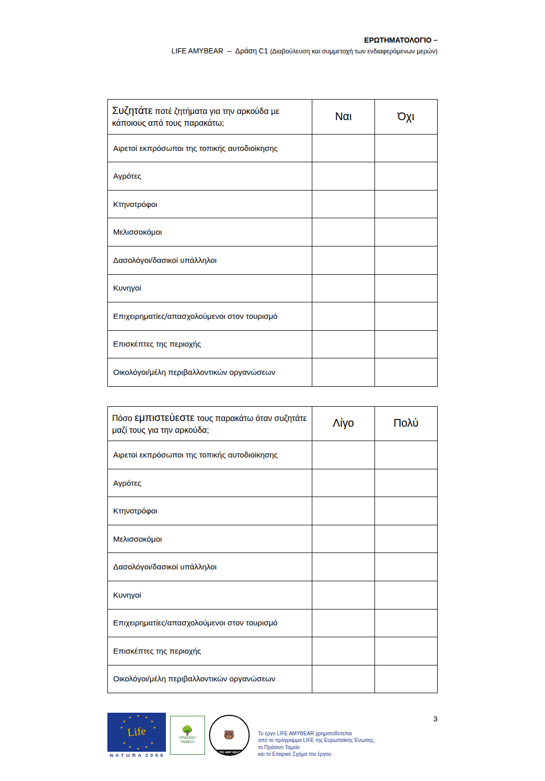ΕΡΩΤΗΜΑΤΟΛΟΓΙΟ –
LIFE AMYBEAR – Δράση C1 (Διαβούλευση και συμμετοχή των ενδιαφερόμενων μερών)
| Συζητάτε ποτέ ζητήματα για την αρκούδα με κάποιους από τους παρακάτω; | Ναι | Όχι |
| --- | --- | --- |
| Αιρετοί εκπρόσωποι της τοπικής αυτοδιοίκησης | | |
| Αγρότες | | |
| Κτηνοτρόφοι | | |
| Μελισσοκόμοι | | |
| Δασολόγοι/δασικοί υπάλληλοι | | |
| Κυνηγοί | | |
| Επιχειρηματίες/απασχολούμενοι στον τουρισμό | | |
| Επισκέπτες της περιοχής | | |
| Οικολόγοι/μέλη περιβαλλοντικών οργανώσεων | | |
| Πόσο εμπιστεύεστε τους παρακάτω όταν συζητάτε μαζί τους για την αρκούδα; | Λίγο | Πολύ |
| --- | --- | --- |
| Αιρετοί εκπρόσωποι της τοπικής αυτοδιοίκησης | | |
| Αγρότες | | |
| Κτηνοτρόφοι | | |
| Μελισσοκόμοι | | |
| Δασολόγοι/δασικοί υπάλληλοι | | |
| Κυνηγοί | | |
| Επιχειρηματίες/απασχολούμενοι στον τουρισμό | | |
| Επισκέπτες της περιοχής | | |
| Οικολόγοι/μέλη περιβαλλοντικών οργανώσεων | | |
3
★ ★ ★ ★ ★ ★ ★ ★ ★ ★ ★ ★
Life
N A T U R A 2 0 0 0
🌳
ΠΡΑΣΙΝΟ ΤΑΜΕΙΟ
🐻
LIFE AMY BEAR
Το έργο LIFE AMYBEAR χρηματοδοτείται
από το πρόγραμμα LIFE της Ευρωπαϊκής Ένωσης,
το Πράσινο Ταμείο
και το Εταιρικό Σχήμα του έργου